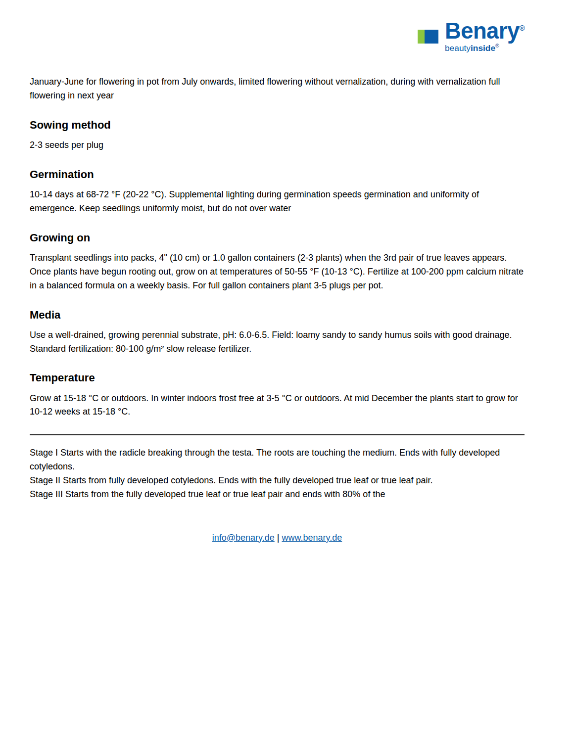Benary®
beautyinside®
January-June for flowering in pot from July onwards, limited flowering without vernalization, during with vernalization full flowering in next year
Sowing method
2-3 seeds per plug
Germination
10-14 days at 68-72 °F (20-22 °C). Supplemental lighting during germination speeds germination and uniformity of emergence. Keep seedlings uniformly moist, but do not over water
Growing on
Transplant seedlings into packs, 4" (10 cm) or 1.0 gallon containers (2-3 plants) when the 3rd pair of true leaves appears. Once plants have begun rooting out, grow on at temperatures of 50-55 °F (10-13 °C). Fertilize at 100-200 ppm calcium nitrate in a balanced formula on a weekly basis. For full gallon containers plant 3-5 plugs per pot.
Media
Use a well-drained, growing perennial substrate, pH: 6.0-6.5. Field: loamy sandy to sandy humus soils with good drainage. Standard fertilization: 80-100 g/m² slow release fertilizer.
Temperature
Grow at 15-18 °C or outdoors. In winter indoors frost free at 3-5 °C or outdoors. At mid December the plants start to grow for 10-12 weeks at 15-18 °C.
Stage I Starts with the radicle breaking through the testa. The roots are touching the medium. Ends with fully developed cotyledons.
Stage II Starts from fully developed cotyledons. Ends with the fully developed true leaf or true leaf pair.
Stage III Starts from the fully developed true leaf or true leaf pair and ends with 80% of the
info@benary.de | www.benary.de